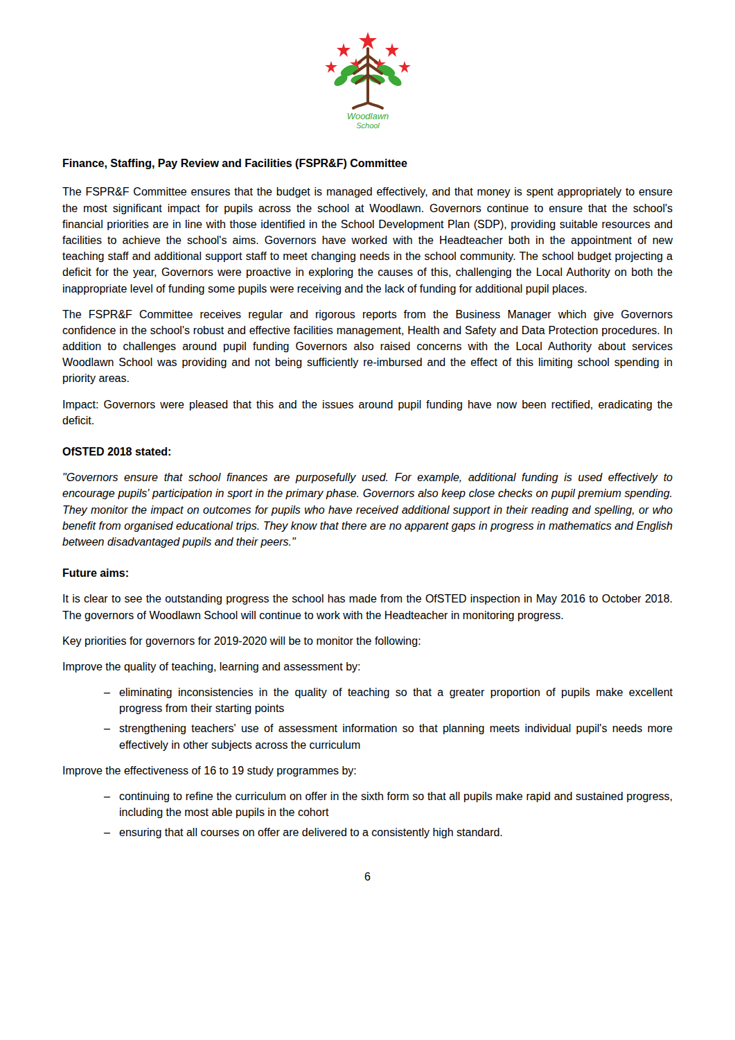Woodlawn School
Finance, Staffing, Pay Review and Facilities (FSPR&F) Committee
The FSPR&F Committee ensures that the budget is managed effectively, and that money is spent appropriately to ensure the most significant impact for pupils across the school at Woodlawn. Governors continue to ensure that the school's financial priorities are in line with those identified in the School Development Plan (SDP), providing suitable resources and facilities to achieve the school's aims. Governors have worked with the Headteacher both in the appointment of new teaching staff and additional support staff to meet changing needs in the school community. The school budget projecting a deficit for the year, Governors were proactive in exploring the causes of this, challenging the Local Authority on both the inappropriate level of funding some pupils were receiving and the lack of funding for additional pupil places.
The FSPR&F Committee receives regular and rigorous reports from the Business Manager which give Governors confidence in the school's robust and effective facilities management, Health and Safety and Data Protection procedures. In addition to challenges around pupil funding Governors also raised concerns with the Local Authority about services Woodlawn School was providing and not being sufficiently re-imbursed and the effect of this limiting school spending in priority areas.
Impact: Governors were pleased that this and the issues around pupil funding have now been rectified, eradicating the deficit.
OfSTED 2018 stated:
"Governors ensure that school finances are purposefully used. For example, additional funding is used effectively to encourage pupils' participation in sport in the primary phase. Governors also keep close checks on pupil premium spending. They monitor the impact on outcomes for pupils who have received additional support in their reading and spelling, or who benefit from organised educational trips. They know that there are no apparent gaps in progress in mathematics and English between disadvantaged pupils and their peers."
Future aims:
It is clear to see the outstanding progress the school has made from the OfSTED inspection in May 2016 to October 2018. The governors of Woodlawn School will continue to work with the Headteacher in monitoring progress.
Key priorities for governors for 2019-2020 will be to monitor the following:
Improve the quality of teaching, learning and assessment by:
eliminating inconsistencies in the quality of teaching so that a greater proportion of pupils make excellent progress from their starting points
strengthening teachers' use of assessment information so that planning meets individual pupil's needs more effectively in other subjects across the curriculum
Improve the effectiveness of 16 to 19 study programmes by:
continuing to refine the curriculum on offer in the sixth form so that all pupils make rapid and sustained progress, including the most able pupils in the cohort
ensuring that all courses on offer are delivered to a consistently high standard.
6